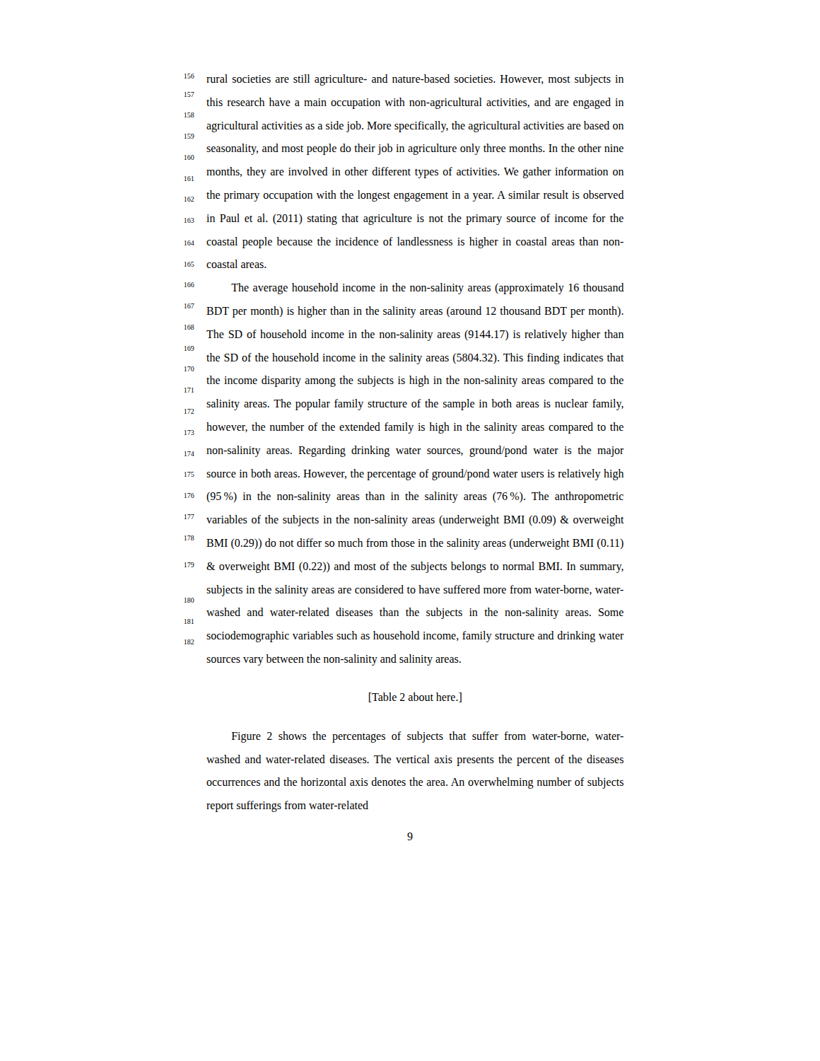156rural societies are still agriculture- and nature-based societies. However, most subjects in this research have a main occupation with non-agricultural activities, and are engaged in agricultural activities as a side job. More specifically, the agricultural activities are based on seasonality, and most people do their job in agriculture only three months. In the other nine months, they are involved in other different types of activities. We gather information on the primary occupation with the longest engagement in a year. A similar result is observed in Paul et al. (2011) stating that agriculture is not the primary source of income for the coastal people because the incidence of landlessness is higher in coastal areas than non-coastal areas.
The average household income in the non-salinity areas (approximately 16 thousand BDT per month) is higher than in the salinity areas (around 12 thousand BDT per month). The SD of household income in the non-salinity areas (9144.17) is relatively higher than the SD of the household income in the salinity areas (5804.32). This finding indicates that the income disparity among the subjects is high in the non-salinity areas compared to the salinity areas. The popular family structure of the sample in both areas is nuclear family, however, the number of the extended family is high in the salinity areas compared to the non-salinity areas. Regarding drinking water sources, ground/pond water is the major source in both areas. However, the percentage of ground/pond water users is relatively high (95 %) in the non-salinity areas than in the salinity areas (76 %). The anthropometric variables of the subjects in the non-salinity areas (underweight BMI (0.09) & overweight BMI (0.29)) do not differ so much from those in the salinity areas (underweight BMI (0.11) & overweight BMI (0.22)) and most of the subjects belongs to normal BMI. In summary, subjects in the salinity areas are considered to have suffered more from water-borne, water-washed and water-related diseases than the subjects in the non-salinity areas. Some sociodemographic variables such as household income, family structure and drinking water sources vary between the non-salinity and salinity areas.
179[Table 2 about here.]
Figure 2 shows the percentages of subjects that suffer from water-borne, water-washed and water-related diseases. The vertical axis presents the percent of the diseases occurrences and the horizontal axis denotes the area. An overwhelming number of subjects report sufferings from water-related
157 158 159 160 161 162 163 164 165 166 167 168 169 170 171 172 173 174 175 176 177 178 180 181 182
9